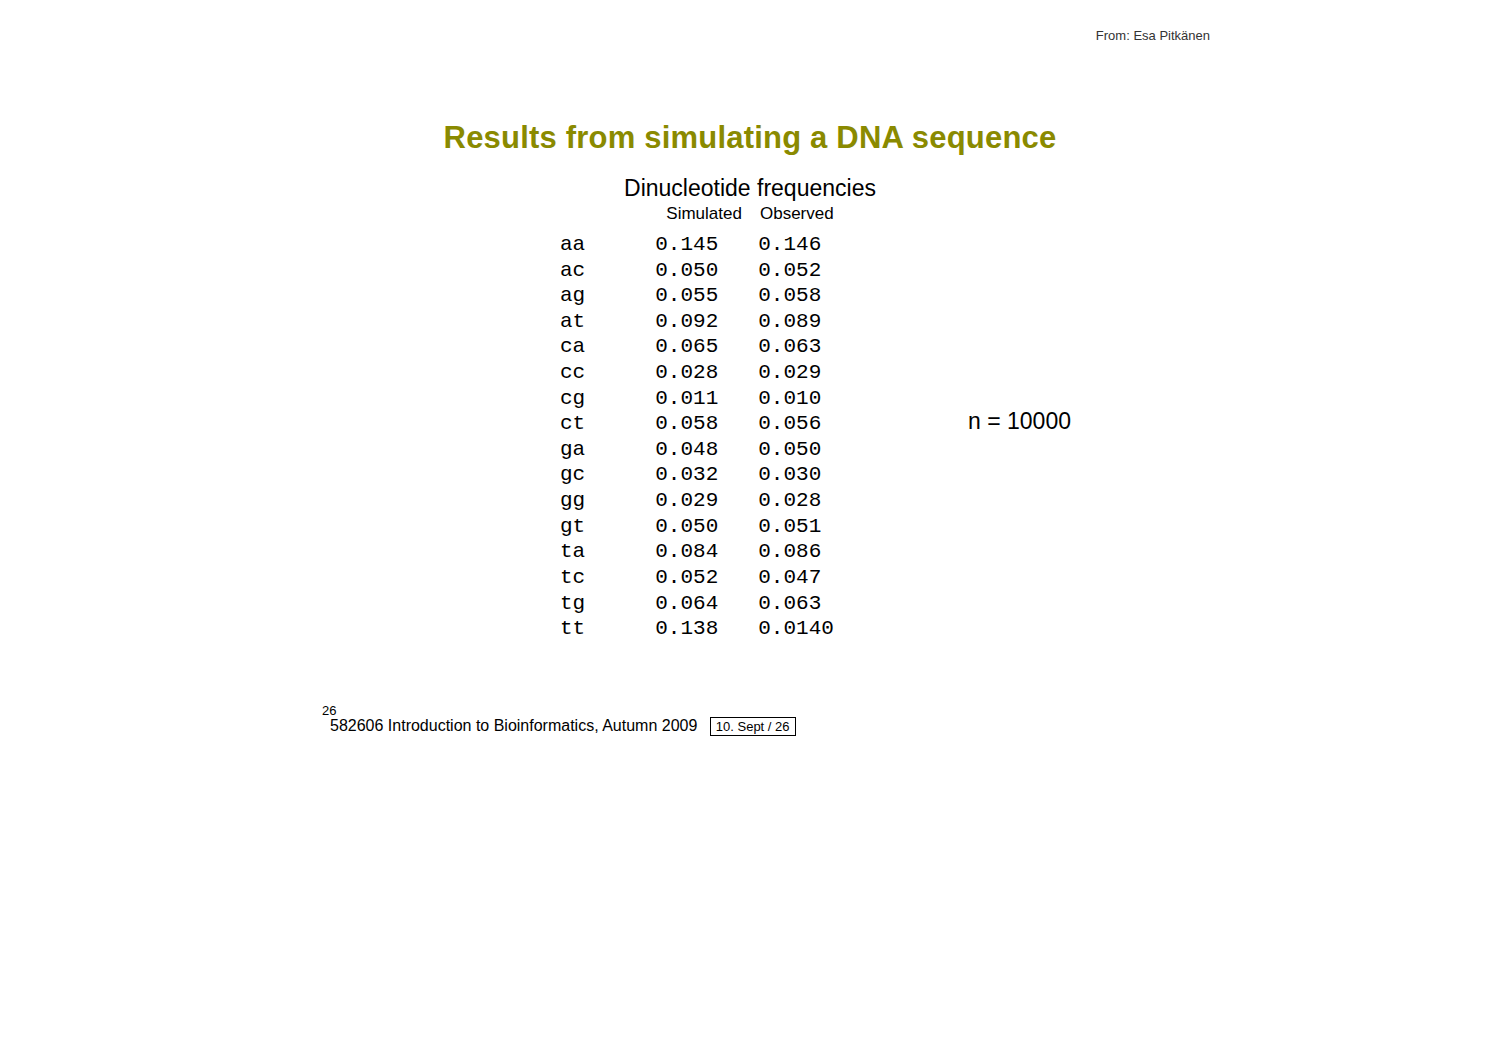From: Esa Pitkänen
Results from simulating a DNA sequence
Dinucleotide frequencies Simulated Observed
| aa | 0.145 | 0.146 |
| ac | 0.050 | 0.052 |
| ag | 0.055 | 0.058 |
| at | 0.092 | 0.089 |
| ca | 0.065 | 0.063 |
| cc | 0.028 | 0.029 |
| cg | 0.011 | 0.010 |
| ct | 0.058 | 0.056 |
| ga | 0.048 | 0.050 |
| gc | 0.032 | 0.030 |
| gg | 0.029 | 0.028 |
| gt | 0.050 | 0.051 |
| ta | 0.084 | 0.086 |
| tc | 0.052 | 0.047 |
| tg | 0.064 | 0.063 |
| tt | 0.138 | 0.0140 |
n = 10000
26 582606 Introduction to Bioinformatics, Autumn 2009 10. Sept / 26